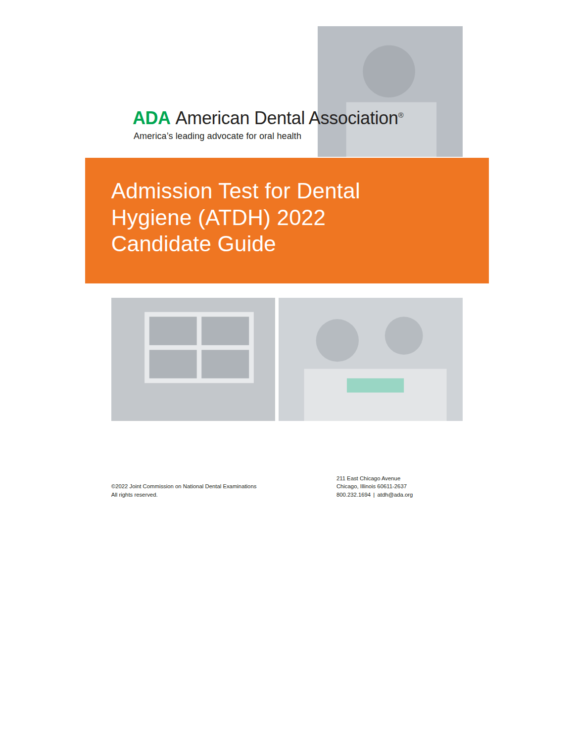ADA American Dental Association®
America’s leading advocate for oral health
Admission Test for Dental Hygiene (ATDH) 2022 Candidate Guide
©2022 Joint Commission on National Dental Examinations
All rights reserved.
211 East Chicago Avenue
Chicago, Illinois 60611-2637
800.232.1694 | atdh@ada.org